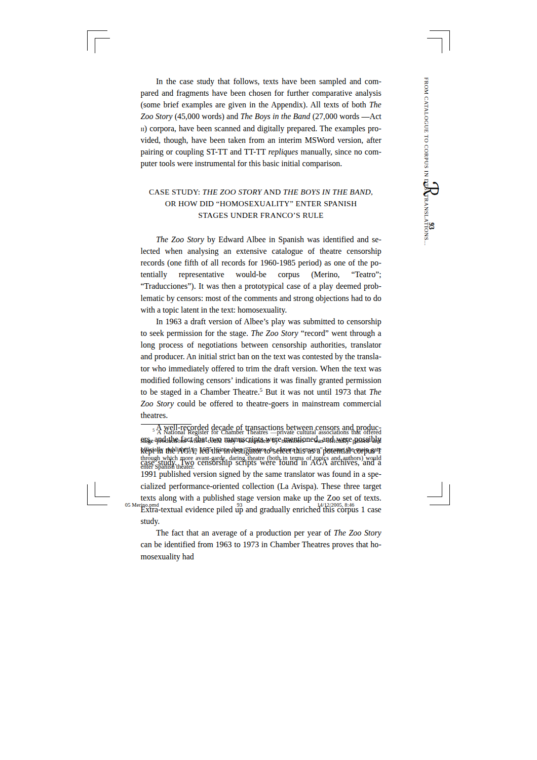In the case study that follows, texts have been sampled and compared and fragments have been chosen for further comparative analysis (some brief examples are given in the Appendix). All texts of both The Zoo Story (45,000 words) and The Boys in the Band (27,000 words —Act ii) corpora, have been scanned and digitally prepared. The examples provided, though, have been taken from an interim MSWord version, after pairing or coupling ST-TT and TT-TT repliques manually, since no computer tools were instrumental for this basic initial comparison.
Case study: The Zoo Story and The Boys in the Band,
or how did “homosexuality” enter Spanish
stages under Franco’s rule
The Zoo Story by Edward Albee in Spanish was identified and selected when analysing an extensive catalogue of theatre censorship records (one fifth of all records for 1960-1985 period) as one of the potentially representative would-be corpus (Merino, “Teatro”; “Traducciones”). It was then a prototypical case of a play deemed problematic by censors: most of the comments and strong objections had to do with a topic latent in the text: homosexuality.
In 1963 a draft version of Albee’s play was submitted to censorship to seek permission for the stage. The Zoo Story “record” went through a long process of negotiations between censorship authorities, translator and producer. An initial strict ban on the text was contested by the translator who immediately offered to trim the draft version. When the text was modified following censors’ indications it was finally granted permission to be staged in a Chamber Theatre.5 But it was not until 1973 that The Zoo Story could be offered to theatre-goers in mainstream commercial theatres.
A well-recorded decade of transactions between censors and producers, and the fact that two manuscripts were mentioned, and were possibly kept in the AGA, led the investigator to select this as a potential corpus 1 case study. Two censorship scripts were found in AGA archives, and a 1991 published version signed by the same translator was found in a specialized performance-oriented collection (La Avispa). These three target texts along with a published stage version make up the Zoo set of texts. Extra-textual evidence piled up and gradually enriched this corpus 1 case study.
The fact that an average of a production per year of The Zoo Story can be identified from 1963 to 1973 in Chamber Theatres proves that homosexuality had
ℛ
93
From catalogue to corpus in DTS: translations...
5 A National Register for Chamber Theatres —private cultural associations that offered stage productions which could only be attended by members— was officially passed and officially published in 1955. Since then “Teatros de cámara y ensayo” became the main gate through which more avant-garde, daring theatre (both in terms of topics and authors) would enter Spanish theater.
05 Merino.pmd 93 14/12/2005, 8:46